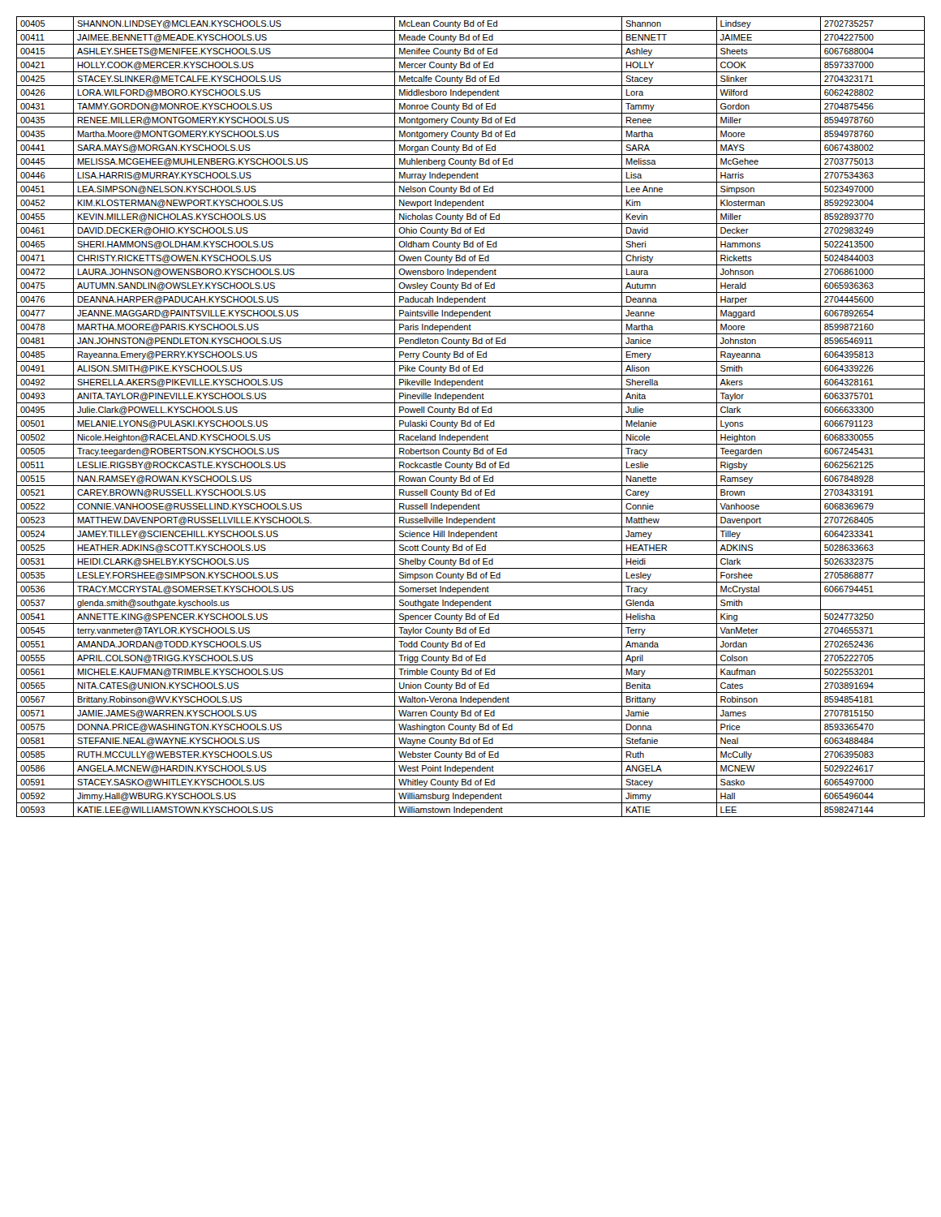| 00405 | SHANNON.LINDSEY@MCLEAN.KYSCHOOLS.US | McLean County Bd of Ed | Shannon | Lindsey | 2702735257 |
| 00411 | JAIMEE.BENNETT@MEADE.KYSCHOOLS.US | Meade County Bd of Ed | BENNETT | JAIMEE | 2704227500 |
| 00415 | ASHLEY.SHEETS@MENIFEE.KYSCHOOLS.US | Menifee County Bd of Ed | Ashley | Sheets | 6067688004 |
| 00421 | HOLLY.COOK@MERCER.KYSCHOOLS.US | Mercer County Bd of Ed | HOLLY | COOK | 8597337000 |
| 00425 | STACEY.SLINKER@METCALFE.KYSCHOOLS.US | Metcalfe County Bd of Ed | Stacey | Slinker | 2704323171 |
| 00426 | LORA.WILFORD@MBORO.KYSCHOOLS.US | Middlesboro Independent | Lora | Wilford | 6062428802 |
| 00431 | TAMMY.GORDON@MONROE.KYSCHOOLS.US | Monroe County Bd of Ed | Tammy | Gordon | 2704875456 |
| 00435 | RENEE.MILLER@MONTGOMERY.KYSCHOOLS.US | Montgomery County Bd of Ed | Renee | Miller | 8594978760 |
| 00435 | Martha.Moore@MONTGOMERY.KYSCHOOLS.US | Montgomery County Bd of Ed | Martha | Moore | 8594978760 |
| 00441 | SARA.MAYS@MORGAN.KYSCHOOLS.US | Morgan County Bd of Ed | SARA | MAYS | 6067438002 |
| 00445 | MELISSA.MCGEHEE@MUHLENBERG.KYSCHOOLS.US | Muhlenberg County Bd of Ed | Melissa | McGehee | 2703775013 |
| 00446 | LISA.HARRIS@MURRAY.KYSCHOOLS.US | Murray Independent | Lisa | Harris | 2707534363 |
| 00451 | LEA.SIMPSON@NELSON.KYSCHOOLS.US | Nelson County Bd of Ed | Lee Anne | Simpson | 5023497000 |
| 00452 | KIM.KLOSTERMAN@NEWPORT.KYSCHOOLS.US | Newport Independent | Kim | Klosterman | 8592923004 |
| 00455 | KEVIN.MILLER@NICHOLAS.KYSCHOOLS.US | Nicholas County Bd of Ed | Kevin | Miller | 8592893770 |
| 00461 | DAVID.DECKER@OHIO.KYSCHOOLS.US | Ohio County Bd of Ed | David | Decker | 2702983249 |
| 00465 | SHERI.HAMMONS@OLDHAM.KYSCHOOLS.US | Oldham County Bd of Ed | Sheri | Hammons | 5022413500 |
| 00471 | CHRISTY.RICKETTS@OWEN.KYSCHOOLS.US | Owen County Bd of Ed | Christy | Ricketts | 5024844003 |
| 00472 | LAURA.JOHNSON@OWENSBORO.KYSCHOOLS.US | Owensboro Independent | Laura | Johnson | 2706861000 |
| 00475 | AUTUMN.SANDLIN@OWSLEY.KYSCHOOLS.US | Owsley County Bd of Ed | Autumn | Herald | 6065936363 |
| 00476 | DEANNA.HARPER@PADUCAH.KYSCHOOLS.US | Paducah Independent | Deanna | Harper | 2704445600 |
| 00477 | JEANNE.MAGGARD@PAINTSVILLE.KYSCHOOLS.US | Paintsville Independent | Jeanne | Maggard | 6067892654 |
| 00478 | MARTHA.MOORE@PARIS.KYSCHOOLS.US | Paris Independent | Martha | Moore | 8599872160 |
| 00481 | JAN.JOHNSTON@PENDLETON.KYSCHOOLS.US | Pendleton County Bd of Ed | Janice | Johnston | 8596546911 |
| 00485 | Rayeanna.Emery@PERRY.KYSCHOOLS.US | Perry County Bd of Ed | Emery | Rayeanna | 6064395813 |
| 00491 | ALISON.SMITH@PIKE.KYSCHOOLS.US | Pike County Bd of Ed | Alison | Smith | 6064339226 |
| 00492 | SHERELLA.AKERS@PIKEVILLE.KYSCHOOLS.US | Pikeville Independent | Sherella | Akers | 6064328161 |
| 00493 | ANITA.TAYLOR@PINEVILLE.KYSCHOOLS.US | Pineville Independent | Anita | Taylor | 6063375701 |
| 00495 | Julie.Clark@POWELL.KYSCHOOLS.US | Powell County Bd of Ed | Julie | Clark | 6066633300 |
| 00501 | MELANIE.LYONS@PULASKI.KYSCHOOLS.US | Pulaski County Bd of Ed | Melanie | Lyons | 6066791123 |
| 00502 | Nicole.Heighton@RACELAND.KYSCHOOLS.US | Raceland Independent | Nicole | Heighton | 6068330055 |
| 00505 | Tracy.teegarden@ROBERTSON.KYSCHOOLS.US | Robertson County Bd of Ed | Tracy | Teegarden | 6067245431 |
| 00511 | LESLIE.RIGSBY@ROCKCASTLE.KYSCHOOLS.US | Rockcastle County Bd of Ed | Leslie | Rigsby | 6062562125 |
| 00515 | NAN.RAMSEY@ROWAN.KYSCHOOLS.US | Rowan County Bd of Ed | Nanette | Ramsey | 6067848928 |
| 00521 | CAREY.BROWN@RUSSELL.KYSCHOOLS.US | Russell County Bd of Ed | Carey | Brown | 2703433191 |
| 00522 | CONNIE.VANHOOSE@RUSSELLIND.KYSCHOOLS.US | Russell Independent | Connie | Vanhoose | 6068369679 |
| 00523 | MATTHEW.DAVENPORT@RUSSELLVILLE.KYSCHOOLS. | Russellville Independent | Matthew | Davenport | 2707268405 |
| 00524 | JAMEY.TILLEY@SCIENCEHILL.KYSCHOOLS.US | Science Hill Independent | Jamey | Tilley | 6064233341 |
| 00525 | HEATHER.ADKINS@SCOTT.KYSCHOOLS.US | Scott County Bd of Ed | HEATHER | ADKINS | 5028633663 |
| 00531 | HEIDI.CLARK@SHELBY.KYSCHOOLS.US | Shelby County Bd of Ed | Heidi | Clark | 5026332375 |
| 00535 | LESLEY.FORSHEE@SIMPSON.KYSCHOOLS.US | Simpson County Bd of Ed | Lesley | Forshee | 2705868877 |
| 00536 | TRACY.MCCRYSTAL@SOMERSET.KYSCHOOLS.US | Somerset Independent | Tracy | McCrystal | 6066794451 |
| 00537 | glenda.smith@southgate.kyschools.us | Southgate Independent | Glenda | Smith | |
| 00541 | ANNETTE.KING@SPENCER.KYSCHOOLS.US | Spencer County Bd of Ed | Helisha | King | 5024773250 |
| 00545 | terry.vanmeter@TAYLOR.KYSCHOOLS.US | Taylor County Bd of Ed | Terry | VanMeter | 2704655371 |
| 00551 | AMANDA.JORDAN@TODD.KYSCHOOLS.US | Todd County Bd of Ed | Amanda | Jordan | 2702652436 |
| 00555 | APRIL.COLSON@TRIGG.KYSCHOOLS.US | Trigg County Bd of Ed | April | Colson | 2705222705 |
| 00561 | MICHELE.KAUFMAN@TRIMBLE.KYSCHOOLS.US | Trimble County Bd of Ed | Mary | Kaufman | 5022553201 |
| 00565 | NITA.CATES@UNION.KYSCHOOLS.US | Union County Bd of Ed | Benita | Cates | 2703891694 |
| 00567 | Brittany.Robinson@WV.KYSCHOOLS.US | Walton-Verona Independent | Brittany | Robinson | 8594854181 |
| 00571 | JAMIE.JAMES@WARREN.KYSCHOOLS.US | Warren County Bd of Ed | Jamie | James | 2707815150 |
| 00575 | DONNA.PRICE@WASHINGTON.KYSCHOOLS.US | Washington County Bd of Ed | Donna | Price | 8593365470 |
| 00581 | STEFANIE.NEAL@WAYNE.KYSCHOOLS.US | Wayne County Bd of Ed | Stefanie | Neal | 6063488484 |
| 00585 | RUTH.MCCULLY@WEBSTER.KYSCHOOLS.US | Webster County Bd of Ed | Ruth | McCully | 2706395083 |
| 00586 | ANGELA.MCNEW@HARDIN.KYSCHOOLS.US | West Point Independent | ANGELA | MCNEW | 5029224617 |
| 00591 | STACEY.SASKO@WHITLEY.KYSCHOOLS.US | Whitley County Bd of Ed | Stacey | Sasko | 6065497000 |
| 00592 | Jimmy.Hall@WBURG.KYSCHOOLS.US | Williamsburg Independent | Jimmy | Hall | 6065496044 |
| 00593 | KATIE.LEE@WILLIAMSTOWN.KYSCHOOLS.US | Williamstown Independent | KATIE | LEE | 8598247144 |